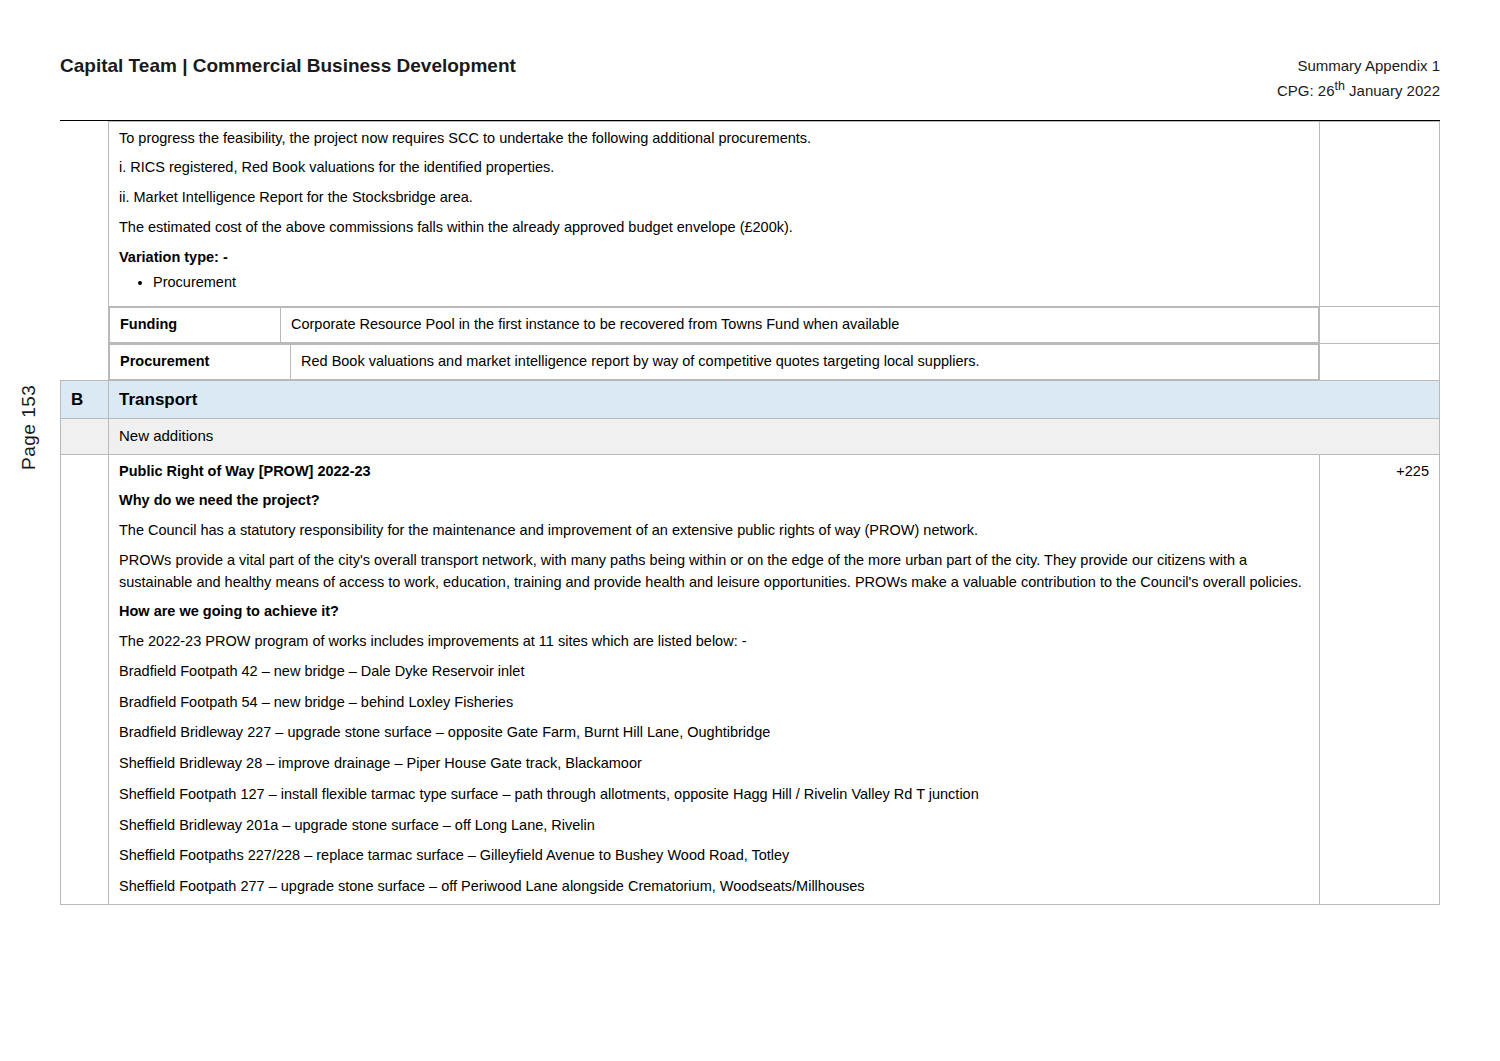Capital Team | Commercial Business Development
Summary Appendix 1
CPG: 26th January 2022
Page 153
| | To progress the feasibility, the project now requires SCC to undertake the following additional procurements. i. RICS registered, Red Book valuations for the identified properties. ii. Market Intelligence Report for the Stocksbridge area. The estimated cost of the above commissions falls within the already approved budget envelope (£200k). Variation type: - Procurement | |
| | / Funding / Corporate Resource Pool in the first instance to be recovered from Towns Fund when available / | |
| | / Procurement / Red Book valuations and market intelligence report by way of competitive quotes targeting local suppliers. / | |
| B | Transport |
| | New additions |
| | Public Right of Way [PROW] 2022-23 Why do we need the project? The Council has a statutory responsibility for the maintenance and improvement of an extensive public rights of way (PROW) network. PROWs provide a vital part of the city's overall transport network, with many paths being within or on the edge of the more urban part of the city. They provide our citizens with a sustainable and healthy means of access to work, education, training and provide health and leisure opportunities. PROWs make a valuable contribution to the Council's overall policies. How are we going to achieve it? The 2022-23 PROW program of works includes improvements at 11 sites which are listed below: - Bradfield Footpath 42 – new bridge – Dale Dyke Reservoir inlet Bradfield Footpath 54 – new bridge – behind Loxley Fisheries Bradfield Bridleway 227 – upgrade stone surface – opposite Gate Farm, Burnt Hill Lane, Oughtibridge Sheffield Bridleway 28 – improve drainage – Piper House Gate track, Blackamoor Sheffield Footpath 127 – install flexible tarmac type surface – path through allotments, opposite Hagg Hill / Rivelin Valley Rd T junction Sheffield Bridleway 201a – upgrade stone surface – off Long Lane, Rivelin Sheffield Footpaths 227/228 – replace tarmac surface – Gilleyfield Avenue to Bushey Wood Road, Totley Sheffield Footpath 277 – upgrade stone surface – off Periwood Lane alongside Crematorium, Woodseats/Millhouses | +225 |